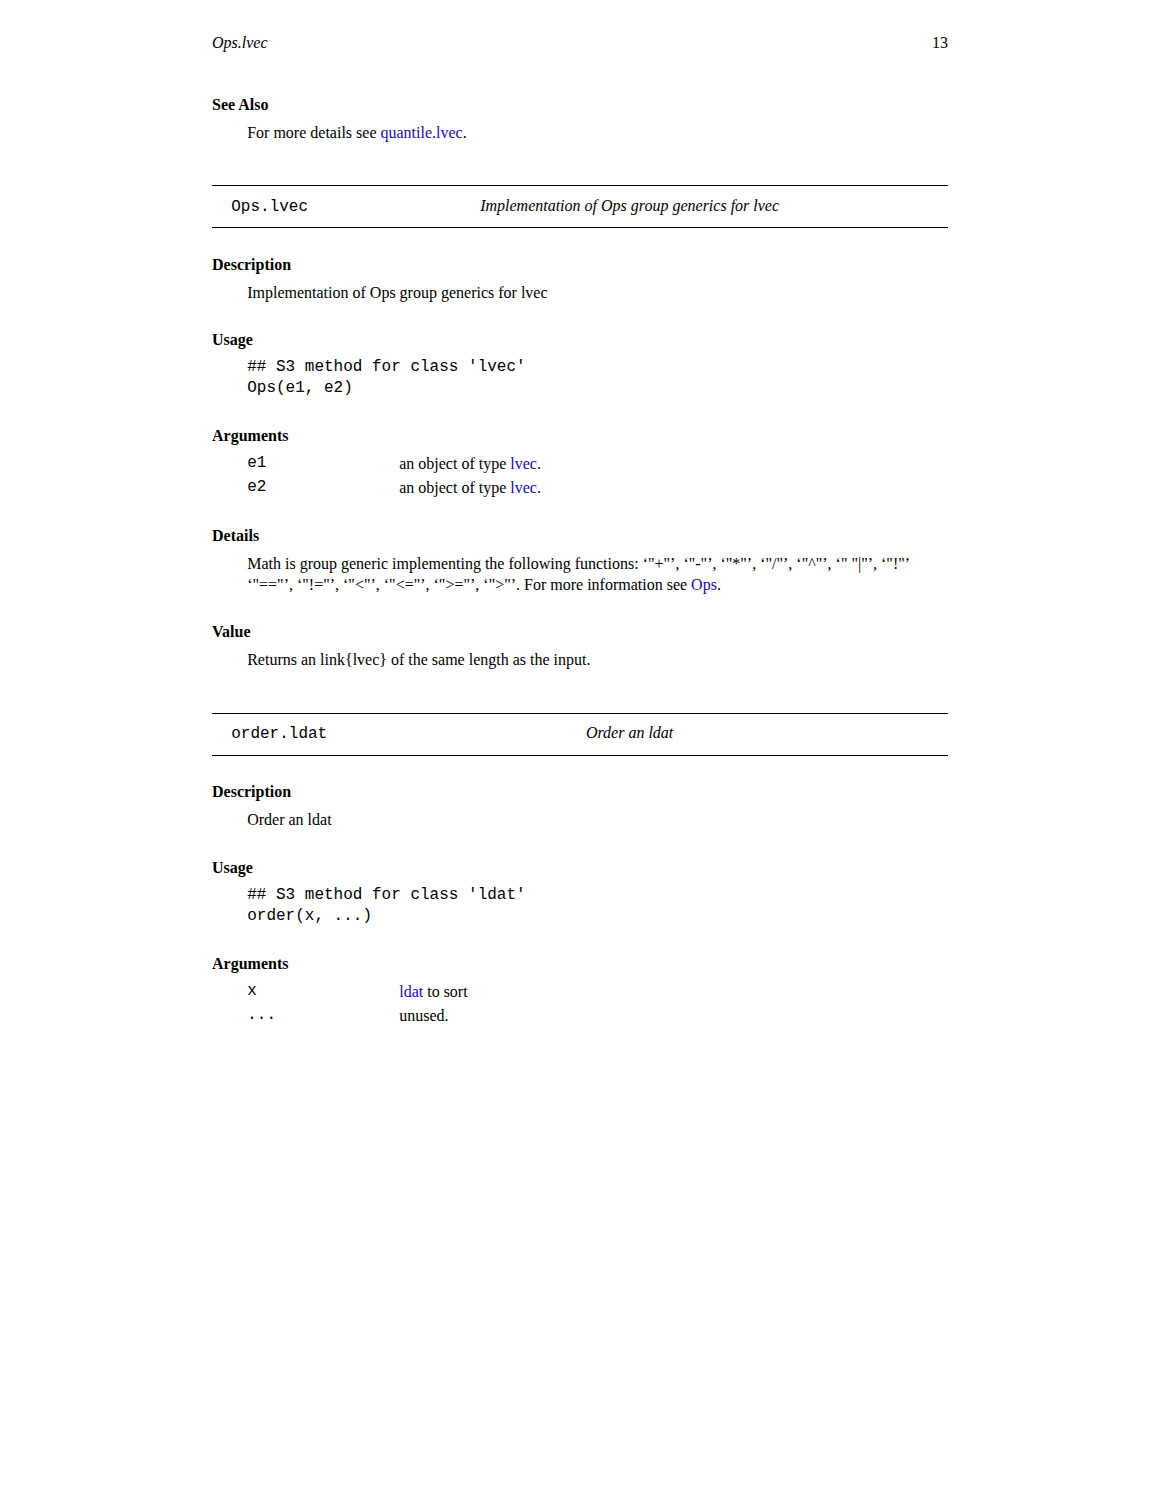Ops.lvec 13
See Also
For more details see quantile.lvec.
Ops.lvec Implementation of Ops group generics for lvec
Description
Implementation of Ops group generics for lvec
Usage
## S3 method for class 'lvec'
Ops(e1, e2)
Arguments
e1
an object of type lvec.
e2
an object of type lvec.
Details
Math is group generic implementing the following functions: ‘"+"’, ‘"-"’, ‘"*"’, ‘"/"’, ‘"^"’, ‘" "|"’, ‘"!"’ ‘"=="’, ‘"!="’, ‘"<"’, ‘"<="’, ‘">="’, ‘">"’. For more information see Ops.
Value
Returns an link{lvec} of the same length as the input.
order.ldat Order an ldat
Description
Order an ldat
Usage
## S3 method for class 'ldat'
order(x, ...)
Arguments
x
ldat to sort
...
unused.